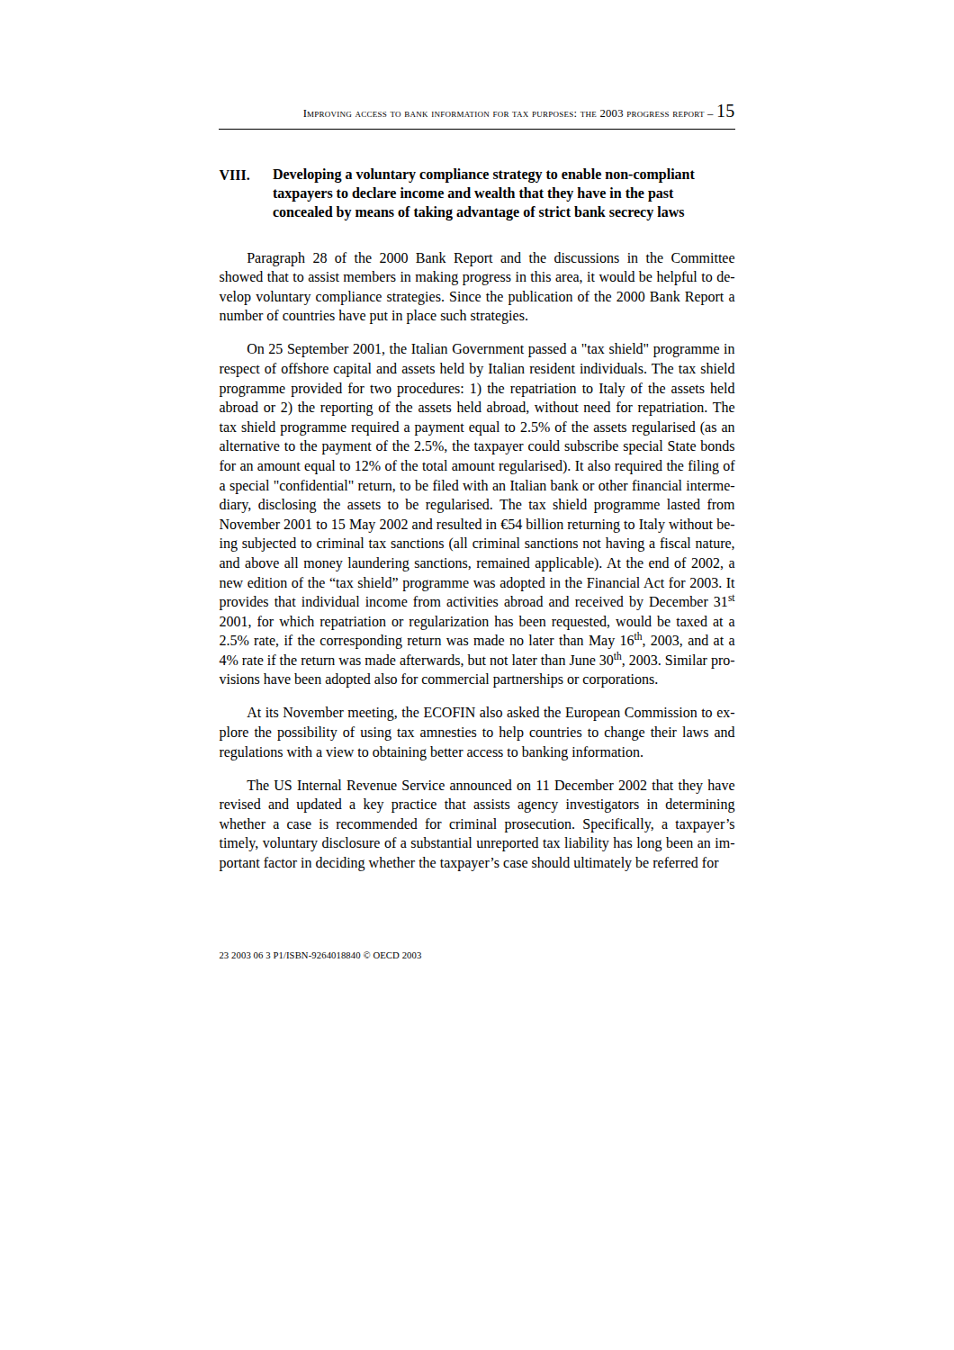Improving access to bank information for tax purposes: the 2003 progress report – 15
VIII. Developing a voluntary compliance strategy to enable non-compliant taxpayers to declare income and wealth that they have in the past concealed by means of taking advantage of strict bank secrecy laws
Paragraph 28 of the 2000 Bank Report and the discussions in the Committee showed that to assist members in making progress in this area, it would be helpful to develop voluntary compliance strategies. Since the publication of the 2000 Bank Report a number of countries have put in place such strategies.
On 25 September 2001, the Italian Government passed a "tax shield" programme in respect of offshore capital and assets held by Italian resident individuals. The tax shield programme provided for two procedures: 1) the repatriation to Italy of the assets held abroad or 2) the reporting of the assets held abroad, without need for repatriation. The tax shield programme required a payment equal to 2.5% of the assets regularised (as an alternative to the payment of the 2.5%, the taxpayer could subscribe special State bonds for an amount equal to 12% of the total amount regularised). It also required the filing of a special "confidential" return, to be filed with an Italian bank or other financial intermediary, disclosing the assets to be regularised. The tax shield programme lasted from November 2001 to 15 May 2002 and resulted in €54 billion returning to Italy without being subjected to criminal tax sanctions (all criminal sanctions not having a fiscal nature, and above all money laundering sanctions, remained applicable). At the end of 2002, a new edition of the “tax shield” programme was adopted in the Financial Act for 2003. It provides that individual income from activities abroad and received by December 31st 2001, for which repatriation or regularization has been requested, would be taxed at a 2.5% rate, if the corresponding return was made no later than May 16th, 2003, and at a 4% rate if the return was made afterwards, but not later than June 30th, 2003. Similar provisions have been adopted also for commercial partnerships or corporations.
At its November meeting, the ECOFIN also asked the European Commission to explore the possibility of using tax amnesties to help countries to change their laws and regulations with a view to obtaining better access to banking information.
The US Internal Revenue Service announced on 11 December 2002 that they have revised and updated a key practice that assists agency investigators in determining whether a case is recommended for criminal prosecution. Specifically, a taxpayer’s timely, voluntary disclosure of a substantial unreported tax liability has long been an important factor in deciding whether the taxpayer’s case should ultimately be referred for
23 2003 06 3 P1/ISBN-9264018840 © OECD 2003